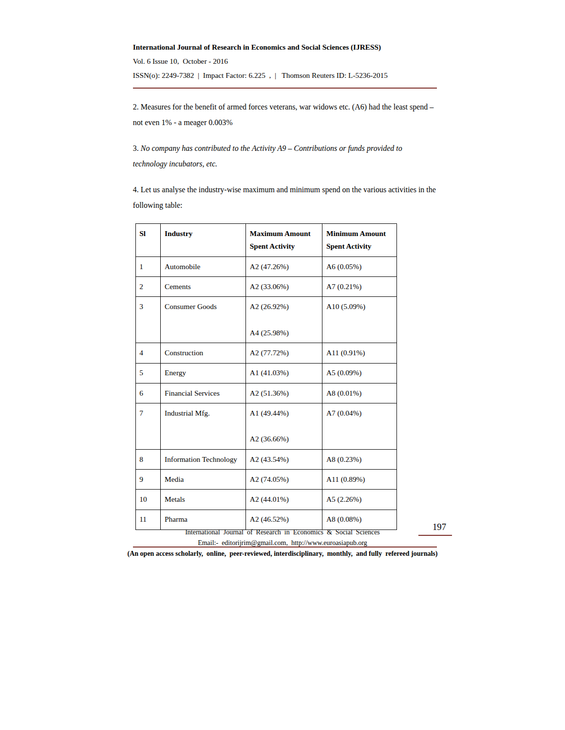International Journal of Research in Economics and Social Sciences (IJRESS)
Vol. 6 Issue 10, October - 2016
ISSN(o): 2249-7382 | Impact Factor: 6.225 , | Thomson Reuters ID: L-5236-2015
2. Measures for the benefit of armed forces veterans, war widows etc. (A6) had the least spend – not even 1% - a meager 0.003%
3. No company has contributed to the Activity A9 – Contributions or funds provided to technology incubators, etc.
4. Let us analyse the industry-wise maximum and minimum spend on the various activities in the following table:
| Sl | Industry | Maximum Amount Spent Activity | Minimum Amount Spent Activity |
| --- | --- | --- | --- |
| 1 | Automobile | A2 (47.26%) | A6 (0.05%) |
| 2 | Cements | A2 (33.06%) | A7 (0.21%) |
| 3 | Consumer Goods | A2 (26.92%) A4 (25.98%) | A10 (5.09%) |
| 4 | Construction | A2 (77.72%) | A11 (0.91%) |
| 5 | Energy | A1 (41.03%) | A5 (0.09%) |
| 6 | Financial Services | A2 (51.36%) | A8 (0.01%) |
| 7 | Industrial Mfg. | A1 (49.44%) A2 (36.66%) | A7 (0.04%) |
| 8 | Information Technology | A2 (43.54%) | A8 (0.23%) |
| 9 | Media | A2 (74.05%) | A11 (0.89%) |
| 10 | Metals | A2 (44.01%) | A5 (2.26%) |
| 11 | Pharma | A2 (46.52%) | A8 (0.08%) |
197
International Journal of Research in Economics & Social Sciences
Email:- editorijrim@gmail.com, http://www.euroasiapub.org
(An open access scholarly, online, peer-reviewed, interdisciplinary, monthly, and fully refereed journals)